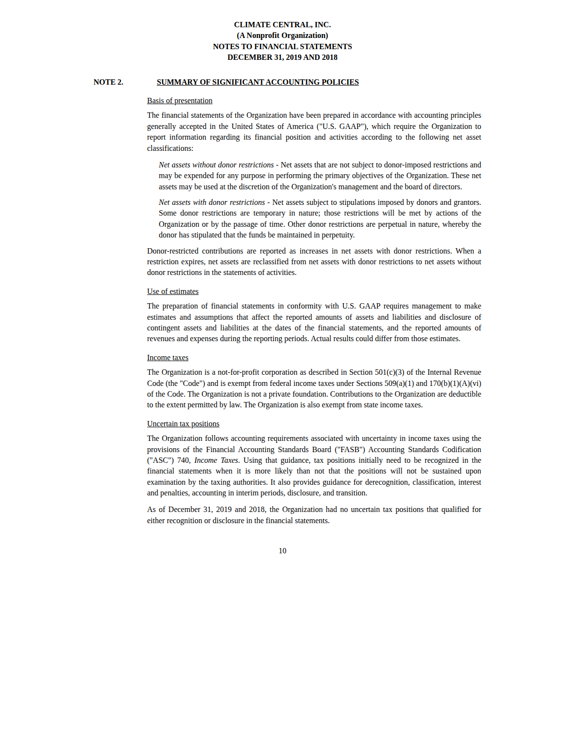CLIMATE CENTRAL, INC. (A Nonprofit Organization) NOTES TO FINANCIAL STATEMENTS DECEMBER 31, 2019 AND 2018
NOTE 2. SUMMARY OF SIGNIFICANT ACCOUNTING POLICIES
Basis of presentation
The financial statements of the Organization have been prepared in accordance with accounting principles generally accepted in the United States of America ("U.S. GAAP"), which require the Organization to report information regarding its financial position and activities according to the following net asset classifications:
Net assets without donor restrictions - Net assets that are not subject to donor-imposed restrictions and may be expended for any purpose in performing the primary objectives of the Organization. These net assets may be used at the discretion of the Organization's management and the board of directors.
Net assets with donor restrictions - Net assets subject to stipulations imposed by donors and grantors. Some donor restrictions are temporary in nature; those restrictions will be met by actions of the Organization or by the passage of time. Other donor restrictions are perpetual in nature, whereby the donor has stipulated that the funds be maintained in perpetuity.
Donor-restricted contributions are reported as increases in net assets with donor restrictions. When a restriction expires, net assets are reclassified from net assets with donor restrictions to net assets without donor restrictions in the statements of activities.
Use of estimates
The preparation of financial statements in conformity with U.S. GAAP requires management to make estimates and assumptions that affect the reported amounts of assets and liabilities and disclosure of contingent assets and liabilities at the dates of the financial statements, and the reported amounts of revenues and expenses during the reporting periods. Actual results could differ from those estimates.
Income taxes
The Organization is a not-for-profit corporation as described in Section 501(c)(3) of the Internal Revenue Code (the "Code") and is exempt from federal income taxes under Sections 509(a)(1) and 170(b)(1)(A)(vi) of the Code. The Organization is not a private foundation. Contributions to the Organization are deductible to the extent permitted by law. The Organization is also exempt from state income taxes.
Uncertain tax positions
The Organization follows accounting requirements associated with uncertainty in income taxes using the provisions of the Financial Accounting Standards Board ("FASB") Accounting Standards Codification ("ASC") 740, Income Taxes. Using that guidance, tax positions initially need to be recognized in the financial statements when it is more likely than not that the positions will not be sustained upon examination by the taxing authorities. It also provides guidance for derecognition, classification, interest and penalties, accounting in interim periods, disclosure, and transition.
As of December 31, 2019 and 2018, the Organization had no uncertain tax positions that qualified for either recognition or disclosure in the financial statements.
10